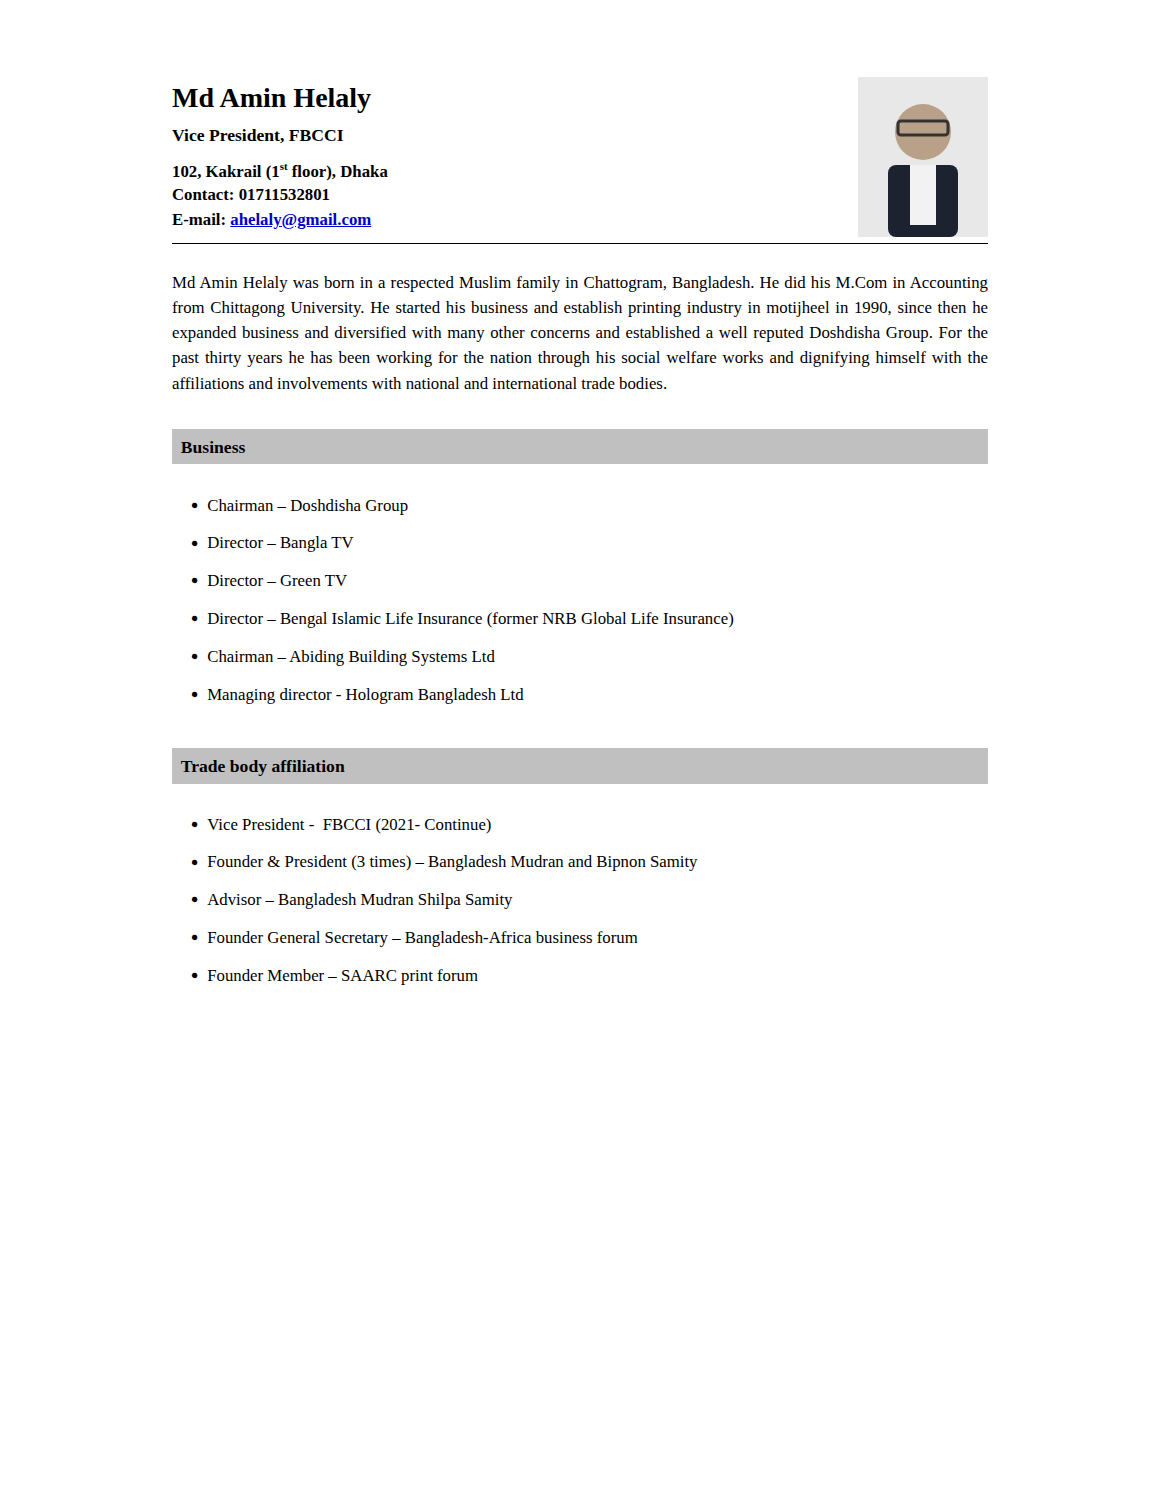Md Amin Helaly
Vice President, FBCCI
102, Kakrail (1st floor), Dhaka
Contact: 01711532801
E-mail: ahelaly@gmail.com
Md Amin Helaly was born in a respected Muslim family in Chattogram, Bangladesh. He did his M.Com in Accounting from Chittagong University. He started his business and establish printing industry in motijheel in 1990, since then he expanded business and diversified with many other concerns and established a well reputed Doshdisha Group. For the past thirty years he has been working for the nation through his social welfare works and dignifying himself with the affiliations and involvements with national and international trade bodies.
Business
Chairman – Doshdisha Group
Director – Bangla TV
Director – Green TV
Director – Bengal Islamic Life Insurance (former NRB Global Life Insurance)
Chairman – Abiding Building Systems Ltd
Managing director - Hologram Bangladesh Ltd
Trade body affiliation
Vice President - FBCCI (2021- Continue)
Founder & President (3 times) – Bangladesh Mudran and Bipnon Samity
Advisor – Bangladesh Mudran Shilpa Samity
Founder General Secretary – Bangladesh-Africa business forum
Founder Member – SAARC print forum